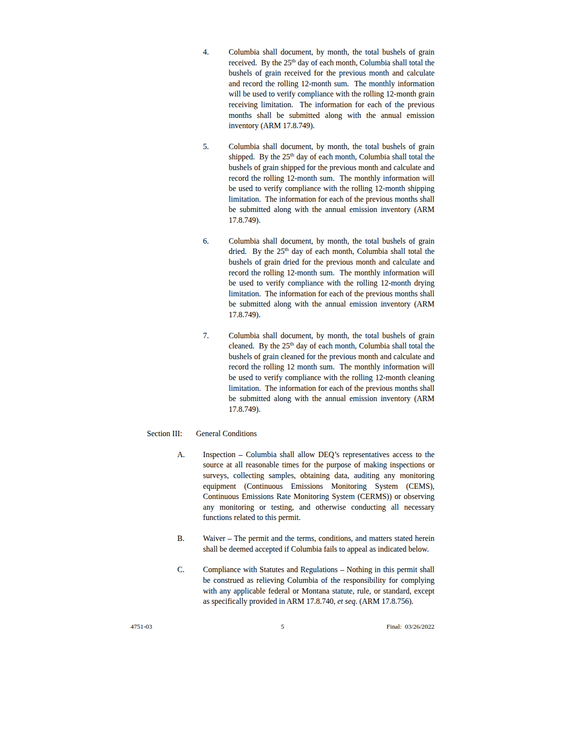4.
Columbia shall document, by month, the total bushels of grain received. By the 25th day of each month, Columbia shall total the bushels of grain received for the previous month and calculate and record the rolling 12-month sum. The monthly information will be used to verify compliance with the rolling 12-month grain receiving limitation. The information for each of the previous months shall be submitted along with the annual emission inventory (ARM 17.8.749).
5.
Columbia shall document, by month, the total bushels of grain shipped. By the 25th day of each month, Columbia shall total the bushels of grain shipped for the previous month and calculate and record the rolling 12-month sum. The monthly information will be used to verify compliance with the rolling 12-month shipping limitation. The information for each of the previous months shall be submitted along with the annual emission inventory (ARM 17.8.749).
6.
Columbia shall document, by month, the total bushels of grain dried. By the 25th day of each month, Columbia shall total the bushels of grain dried for the previous month and calculate and record the rolling 12-month sum. The monthly information will be used to verify compliance with the rolling 12-month drying limitation. The information for each of the previous months shall be submitted along with the annual emission inventory (ARM 17.8.749).
7.
Columbia shall document, by month, the total bushels of grain cleaned. By the 25th day of each month, Columbia shall total the bushels of grain cleaned for the previous month and calculate and record the rolling 12 month sum. The monthly information will be used to verify compliance with the rolling 12-month cleaning limitation. The information for each of the previous months shall be submitted along with the annual emission inventory (ARM 17.8.749).
Section III:
General Conditions
A.
Inspection – Columbia shall allow DEQ’s representatives access to the source at all reasonable times for the purpose of making inspections or surveys, collecting samples, obtaining data, auditing any monitoring equipment (Continuous Emissions Monitoring System (CEMS), Continuous Emissions Rate Monitoring System (CERMS)) or observing any monitoring or testing, and otherwise conducting all necessary functions related to this permit.
B.
Waiver – The permit and the terms, conditions, and matters stated herein shall be deemed accepted if Columbia fails to appeal as indicated below.
C.
Compliance with Statutes and Regulations – Nothing in this permit shall be construed as relieving Columbia of the responsibility for complying with any applicable federal or Montana statute, rule, or standard, except as specifically provided in ARM 17.8.740, et seq. (ARM 17.8.756).
4751-03 5 Final: 03/26/2022